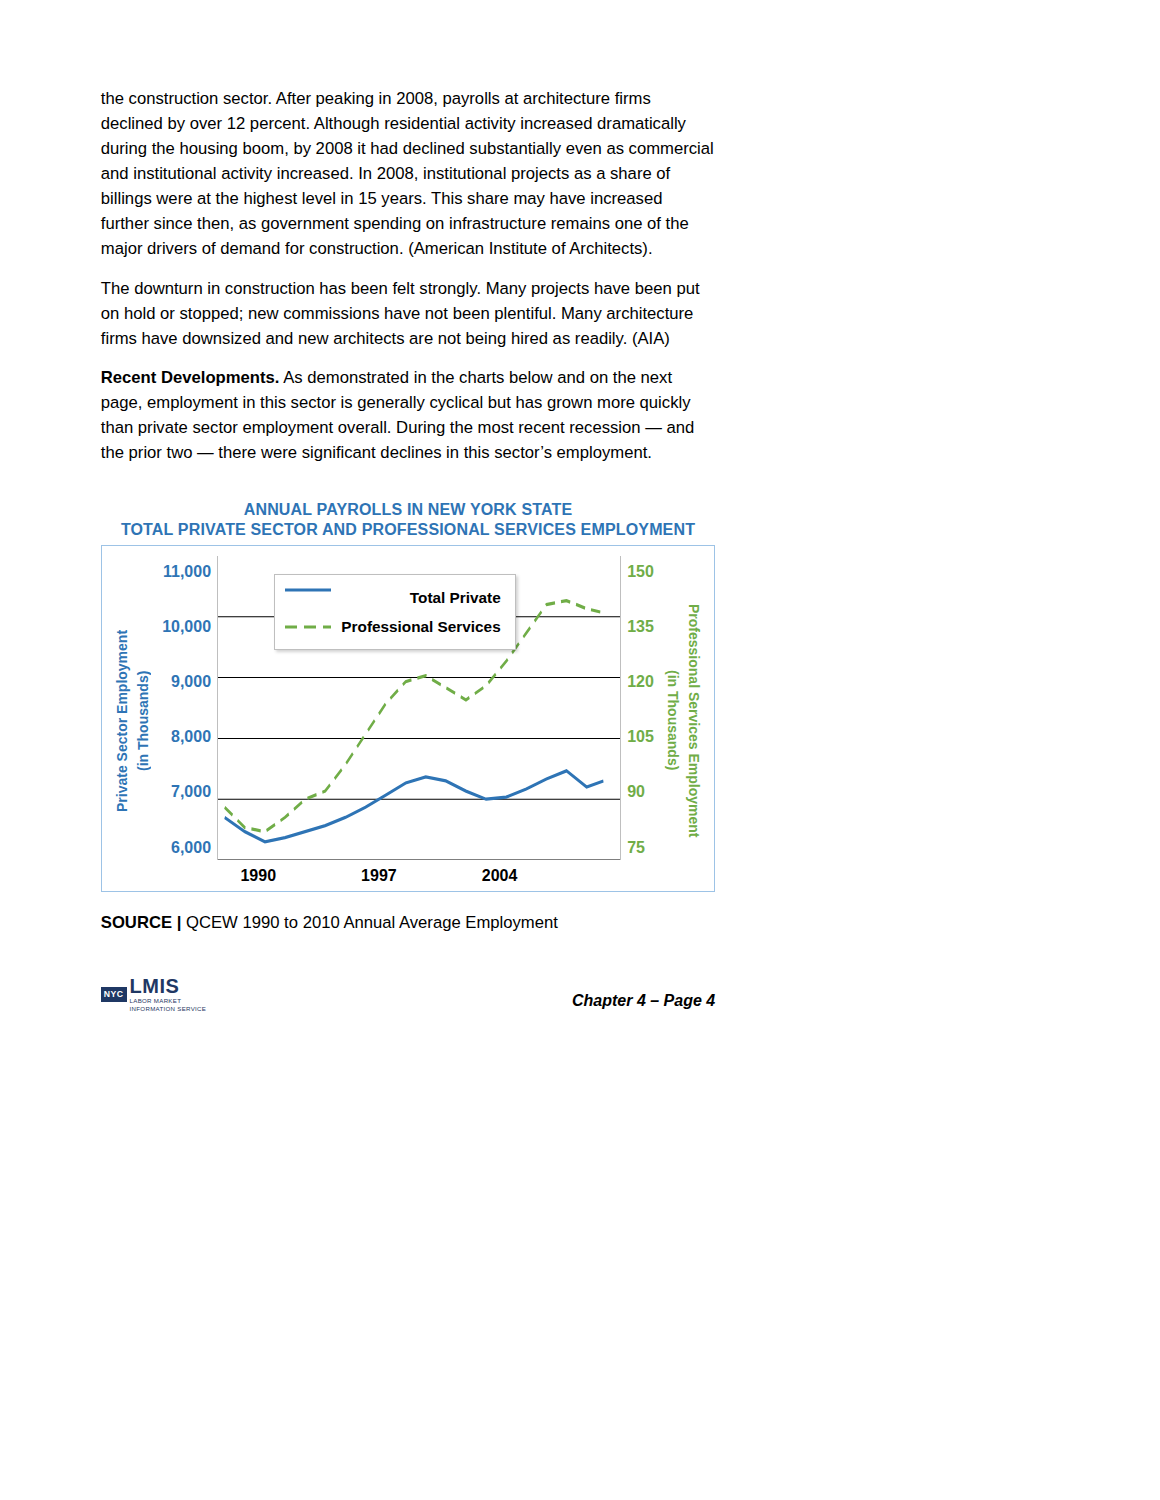the construction sector. After peaking in 2008, payrolls at architecture firms declined by over 12 percent. Although residential activity increased dramatically during the housing boom, by 2008 it had declined substantially even as commercial and institutional activity increased. In 2008, institutional projects as a share of billings were at the highest level in 15 years. This share may have increased further since then, as government spending on infrastructure remains one of the major drivers of demand for construction. (American Institute of Architects).
The downturn in construction has been felt strongly. Many projects have been put on hold or stopped; new commissions have not been plentiful. Many architecture firms have downsized and new architects are not being hired as readily. (AIA)
Recent Developments. As demonstrated in the charts below and on the next page, employment in this sector is generally cyclical but has grown more quickly than private sector employment overall. During the most recent recession — and the prior two — there were significant declines in this sector’s employment.
ANNUAL PAYROLLS IN NEW YORK STATE
TOTAL PRIVATE SECTOR AND PROFESSIONAL SERVICES EMPLOYMENT
Private Sector Employment
(in Thousands)
11,000 10,000 9,000 8,000 7,000 6,000
1990 1997 2004
Total Private
Professional Services
150 135 120 105 90 75
Professional Services Employment
(in Thousands)
SOURCE | QCEW 1990 to 2010 Annual Average Employment
NYC
LMIS
LABOR MARKET
INFORMATION SERVICE
Chapter 4 – Page 4